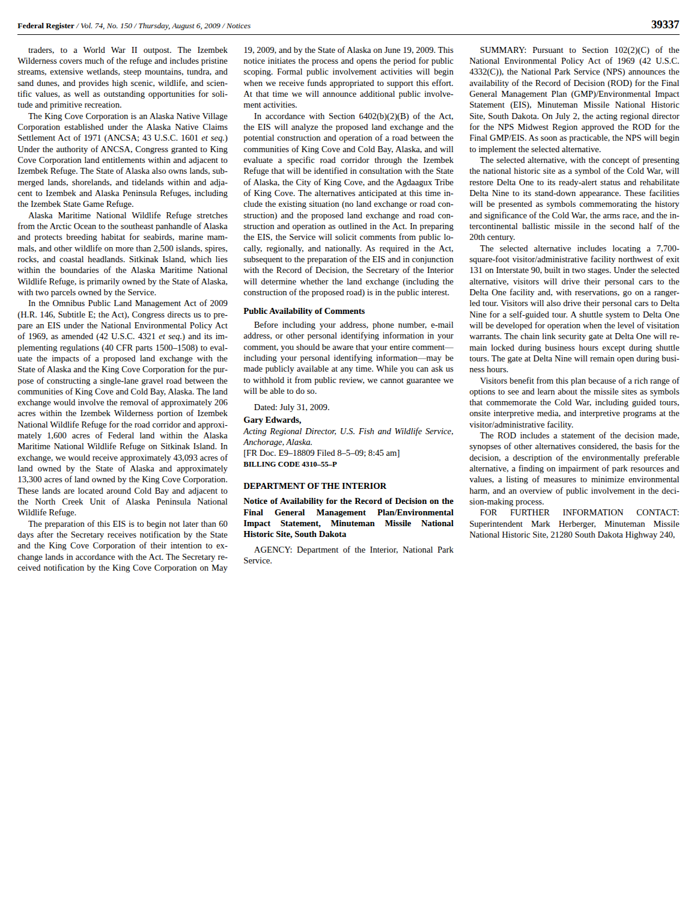Federal Register / Vol. 74, No. 150 / Thursday, August 6, 2009 / Notices
39337
traders, to a World War II outpost. The Izembek Wilderness covers much of the refuge and includes pristine streams, extensive wetlands, steep mountains, tundra, and sand dunes, and provides high scenic, wildlife, and scientific values, as well as outstanding opportunities for solitude and primitive recreation.
The King Cove Corporation is an Alaska Native Village Corporation established under the Alaska Native Claims Settlement Act of 1971 (ANCSA; 43 U.S.C. 1601 et seq.) Under the authority of ANCSA, Congress granted to King Cove Corporation land entitlements within and adjacent to Izembek Refuge. The State of Alaska also owns lands, submerged lands, shorelands, and tidelands within and adjacent to Izembek and Alaska Peninsula Refuges, including the Izembek State Game Refuge.
Alaska Maritime National Wildlife Refuge stretches from the Arctic Ocean to the southeast panhandle of Alaska and protects breeding habitat for seabirds, marine mammals, and other wildlife on more than 2,500 islands, spires, rocks, and coastal headlands. Sitkinak Island, which lies within the boundaries of the Alaska Maritime National Wildlife Refuge, is primarily owned by the State of Alaska, with two parcels owned by the Service.
In the Omnibus Public Land Management Act of 2009 (H.R. 146, Subtitle E; the Act), Congress directs us to prepare an EIS under the National Environmental Policy Act of 1969, as amended (42 U.S.C. 4321 et seq.) and its implementing regulations (40 CFR parts 1500–1508) to evaluate the impacts of a proposed land exchange with the State of Alaska and the King Cove Corporation for the purpose of constructing a single-lane gravel road between the communities of King Cove and Cold Bay, Alaska. The land exchange would involve the removal of approximately 206 acres within the Izembek Wilderness portion of Izembek National Wildlife Refuge for the road corridor and approximately 1,600 acres of Federal land within the Alaska Maritime National Wildlife Refuge on Sitkinak Island. In exchange, we would receive approximately 43,093 acres of land owned by the State of Alaska and approximately 13,300 acres of land owned by the King Cove Corporation. These lands are located around Cold Bay and adjacent to the North Creek Unit of Alaska Peninsula National Wildlife Refuge.
The preparation of this EIS is to begin not later than 60 days after the Secretary receives notification by the State and the King Cove Corporation of their intention to exchange lands in accordance with the Act. The Secretary received notification by the King Cove Corporation on May 19, 2009, and by the State of Alaska on June 19, 2009. This notice initiates the process and opens the period for public scoping. Formal public involvement activities will begin when we receive funds appropriated to support this effort. At that time we will announce additional public involvement activities.
In accordance with Section 6402(b)(2)(B) of the Act, the EIS will analyze the proposed land exchange and the potential construction and operation of a road between the communities of King Cove and Cold Bay, Alaska, and will evaluate a specific road corridor through the Izembek Refuge that will be identified in consultation with the State of Alaska, the City of King Cove, and the Agdaagux Tribe of King Cove. The alternatives anticipated at this time include the existing situation (no land exchange or road construction) and the proposed land exchange and road construction and operation as outlined in the Act. In preparing the EIS, the Service will solicit comments from public locally, regionally, and nationally. As required in the Act, subsequent to the preparation of the EIS and in conjunction with the Record of Decision, the Secretary of the Interior will determine whether the land exchange (including the construction of the proposed road) is in the public interest.
Public Availability of Comments
Before including your address, phone number, e-mail address, or other personal identifying information in your comment, you should be aware that your entire comment—including your personal identifying information—may be made publicly available at any time. While you can ask us to withhold it from public review, we cannot guarantee we will be able to do so.
Dated: July 31, 2009.
Gary Edwards,
Acting Regional Director, U.S. Fish and Wildlife Service, Anchorage, Alaska.
[FR Doc. E9–18809 Filed 8–5–09; 8:45 am]
BILLING CODE 4310–55–P
DEPARTMENT OF THE INTERIOR
Notice of Availability for the Record of Decision on the Final General Management Plan/Environmental Impact Statement, Minuteman Missile National Historic Site, South Dakota
AGENCY: Department of the Interior, National Park Service.
SUMMARY: Pursuant to Section 102(2)(C) of the National Environmental Policy Act of 1969 (42 U.S.C. 4332(C)), the National Park Service (NPS) announces the availability of the Record of Decision (ROD) for the Final General Management Plan (GMP)/Environmental Impact Statement (EIS), Minuteman Missile National Historic Site, South Dakota. On July 2, the acting regional director for the NPS Midwest Region approved the ROD for the Final GMP/EIS. As soon as practicable, the NPS will begin to implement the selected alternative.
The selected alternative, with the concept of presenting the national historic site as a symbol of the Cold War, will restore Delta One to its ready-alert status and rehabilitate Delta Nine to its stand-down appearance. These facilities will be presented as symbols commemorating the history and significance of the Cold War, the arms race, and the intercontinental ballistic missile in the second half of the 20th century.
The selected alternative includes locating a 7,700-square-foot visitor/administrative facility northwest of exit 131 on Interstate 90, built in two stages. Under the selected alternative, visitors will drive their personal cars to the Delta One facility and, with reservations, go on a ranger-led tour. Visitors will also drive their personal cars to Delta Nine for a self-guided tour. A shuttle system to Delta One will be developed for operation when the level of visitation warrants. The chain link security gate at Delta One will remain locked during business hours except during shuttle tours. The gate at Delta Nine will remain open during business hours.
Visitors benefit from this plan because of a rich range of options to see and learn about the missile sites as symbols that commemorate the Cold War, including guided tours, onsite interpretive media, and interpretive programs at the visitor/administrative facility.
The ROD includes a statement of the decision made, synopses of other alternatives considered, the basis for the decision, a description of the environmentally preferable alternative, a finding on impairment of park resources and values, a listing of measures to minimize environmental harm, and an overview of public involvement in the decision-making process.
FOR FURTHER INFORMATION CONTACT: Superintendent Mark Herberger, Minuteman Missile National Historic Site, 21280 South Dakota Highway 240,